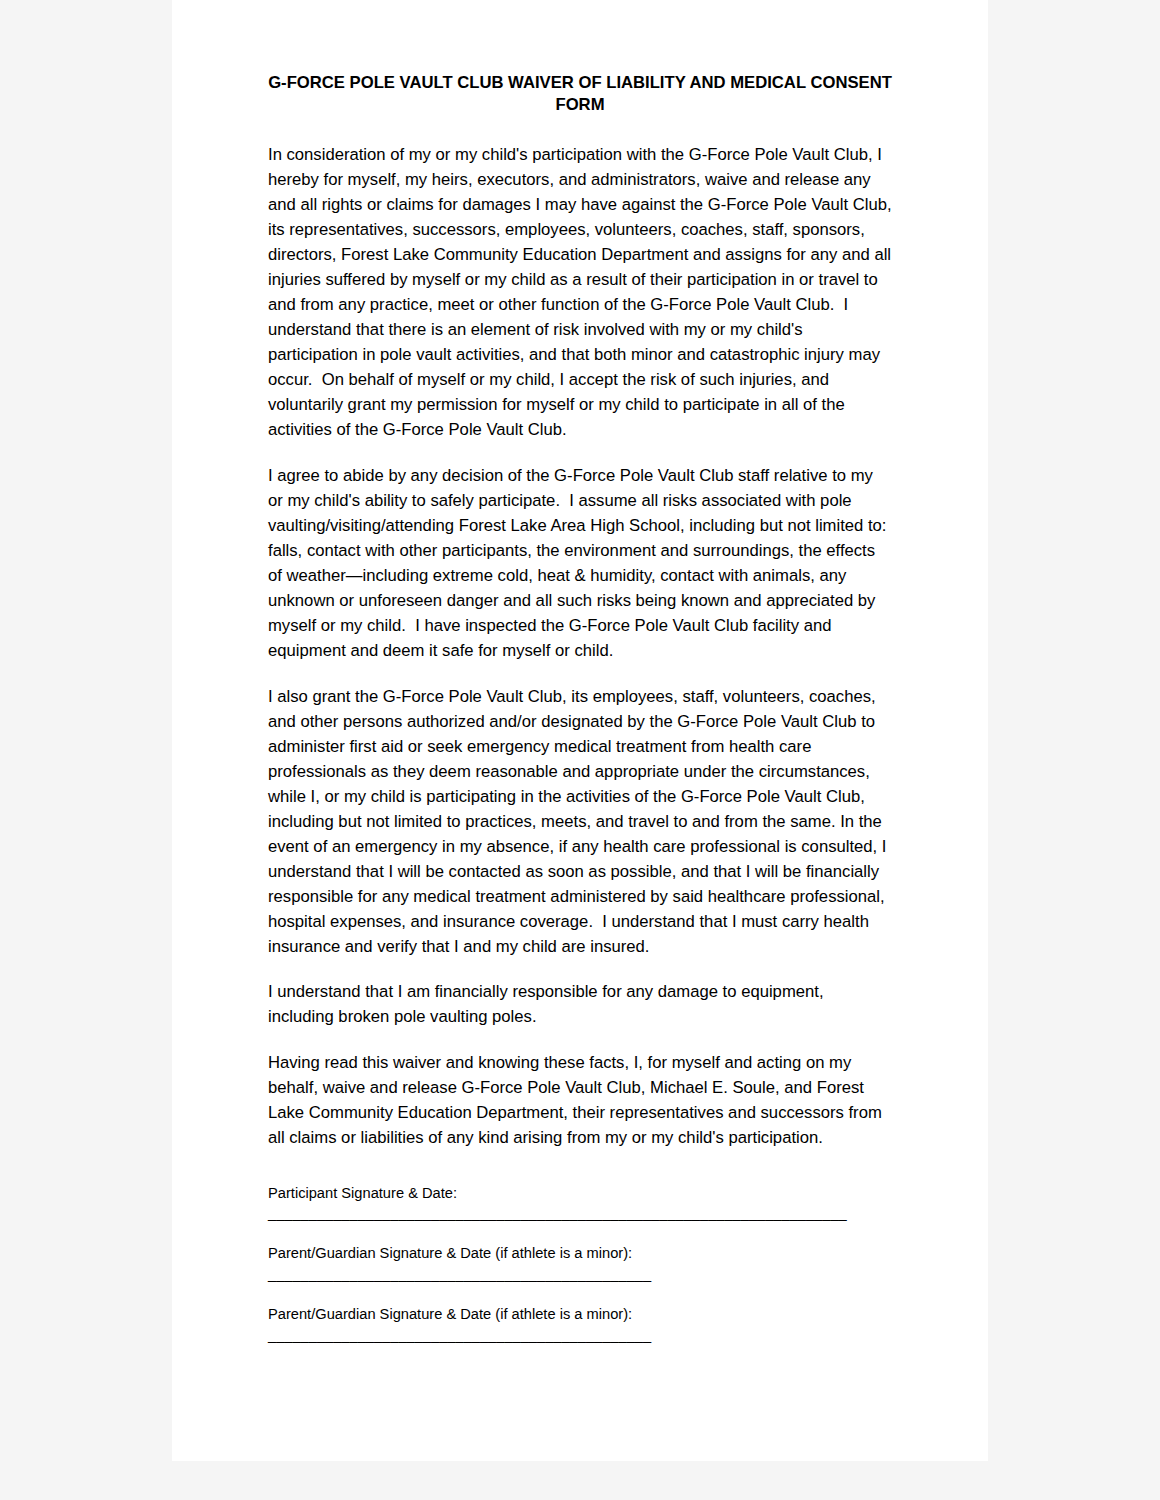G-FORCE POLE VAULT CLUB WAIVER OF LIABILITY AND MEDICAL CONSENT FORM
In consideration of my or my child's participation with the G-Force Pole Vault Club, I hereby for myself, my heirs, executors, and administrators, waive and release any and all rights or claims for damages I may have against the G-Force Pole Vault Club, its representatives, successors, employees, volunteers, coaches, staff, sponsors, directors, Forest Lake Community Education Department and assigns for any and all injuries suffered by myself or my child as a result of their participation in or travel to and from any practice, meet or other function of the G-Force Pole Vault Club. I understand that there is an element of risk involved with my or my child's participation in pole vault activities, and that both minor and catastrophic injury may occur. On behalf of myself or my child, I accept the risk of such injuries, and voluntarily grant my permission for myself or my child to participate in all of the activities of the G-Force Pole Vault Club.
I agree to abide by any decision of the G-Force Pole Vault Club staff relative to my or my child's ability to safely participate. I assume all risks associated with pole vaulting/visiting/attending Forest Lake Area High School, including but not limited to: falls, contact with other participants, the environment and surroundings, the effects of weather—including extreme cold, heat & humidity, contact with animals, any unknown or unforeseen danger and all such risks being known and appreciated by myself or my child. I have inspected the G-Force Pole Vault Club facility and equipment and deem it safe for myself or child.
I also grant the G-Force Pole Vault Club, its employees, staff, volunteers, coaches, and other persons authorized and/or designated by the G-Force Pole Vault Club to administer first aid or seek emergency medical treatment from health care professionals as they deem reasonable and appropriate under the circumstances, while I, or my child is participating in the activities of the G-Force Pole Vault Club, including but not limited to practices, meets, and travel to and from the same. In the event of an emergency in my absence, if any health care professional is consulted, I understand that I will be contacted as soon as possible, and that I will be financially responsible for any medical treatment administered by said healthcare professional, hospital expenses, and insurance coverage. I understand that I must carry health insurance and verify that I and my child are insured.
I understand that I am financially responsible for any damage to equipment, including broken pole vaulting poles.
Having read this waiver and knowing these facts, I, for myself and acting on my behalf, waive and release G-Force Pole Vault Club, Michael E. Soule, and Forest Lake Community Education Department, their representatives and successors from all claims or liabilities of any kind arising from my or my child's participation.
Participant Signature & Date: _______________________________________________________________________
Parent/Guardian Signature & Date (if athlete is a minor): _______________________________________________
Parent/Guardian Signature & Date (if athlete is a minor): _______________________________________________